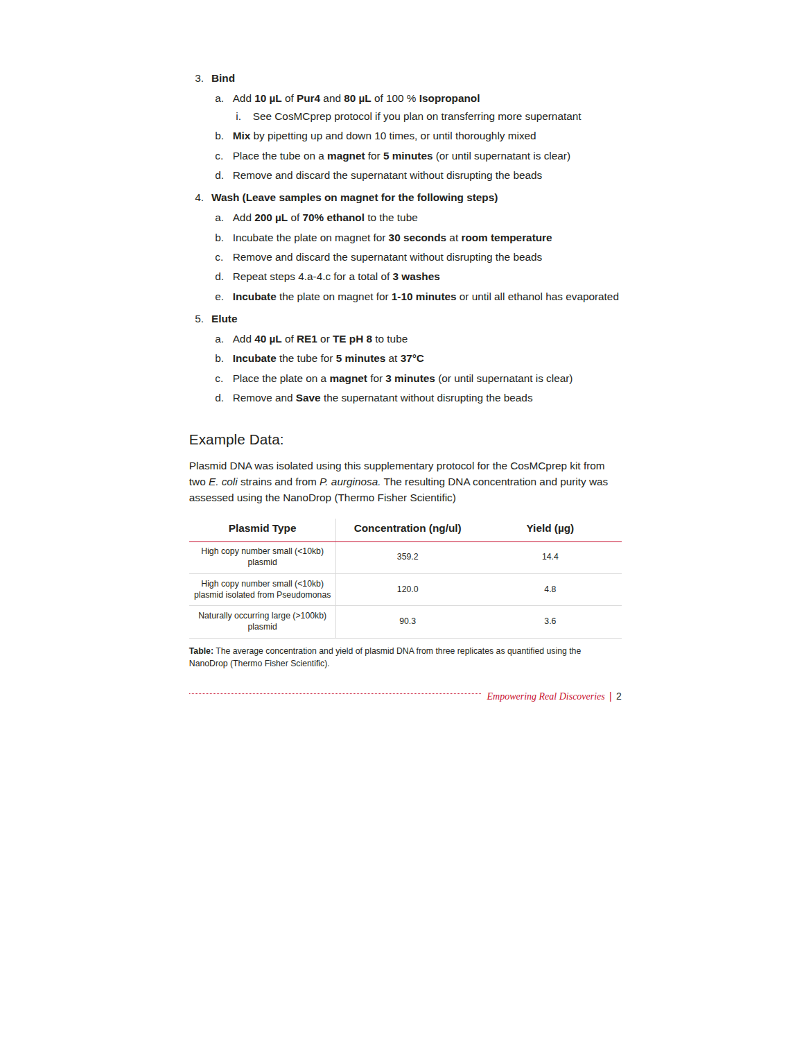3.
Bind
a. Add 10 µL of Pur4 and 80 µL of 100 % Isopropanol
i. See CosMCprep protocol if you plan on transferring more supernatant
b. Mix by pipetting up and down 10 times, or until thoroughly mixed
c. Place the tube on a magnet for 5 minutes (or until supernatant is clear)
d. Remove and discard the supernatant without disrupting the beads
4.
Wash (Leave samples on magnet for the following steps)
a. Add 200 µL of 70% ethanol to the tube
b. Incubate the plate on magnet for 30 seconds at room temperature
c. Remove and discard the supernatant without disrupting the beads
d. Repeat steps 4.a-4.c for a total of 3 washes
e. Incubate the plate on magnet for 1-10 minutes or until all ethanol has evaporated
5.
Elute
a. Add 40 µL of RE1 or TE pH 8 to tube
b. Incubate the tube for 5 minutes at 37°C
c. Place the plate on a magnet for 3 minutes (or until supernatant is clear)
d. Remove and Save the supernatant without disrupting the beads
Example Data:
Plasmid DNA was isolated using this supplementary protocol for the CosMCprep kit from two E. coli strains and from P. aurginosa. The resulting DNA concentration and purity was assessed using the NanoDrop (Thermo Fisher Scientific)
| Plasmid Type | Concentration (ng/ul) | Yield (µg) |
| --- | --- | --- |
| High copy number small (<10kb) plasmid | 359.2 | 14.4 |
| High copy number small (<10kb) plasmid isolated from Pseudomonas | 120.0 | 4.8 |
| Naturally occurring large (>100kb) plasmid | 90.3 | 3.6 |
Table: The average concentration and yield of plasmid DNA from three replicates as quantified using the NanoDrop (Thermo Fisher Scientific).
Empowering Real Discoveries | 2